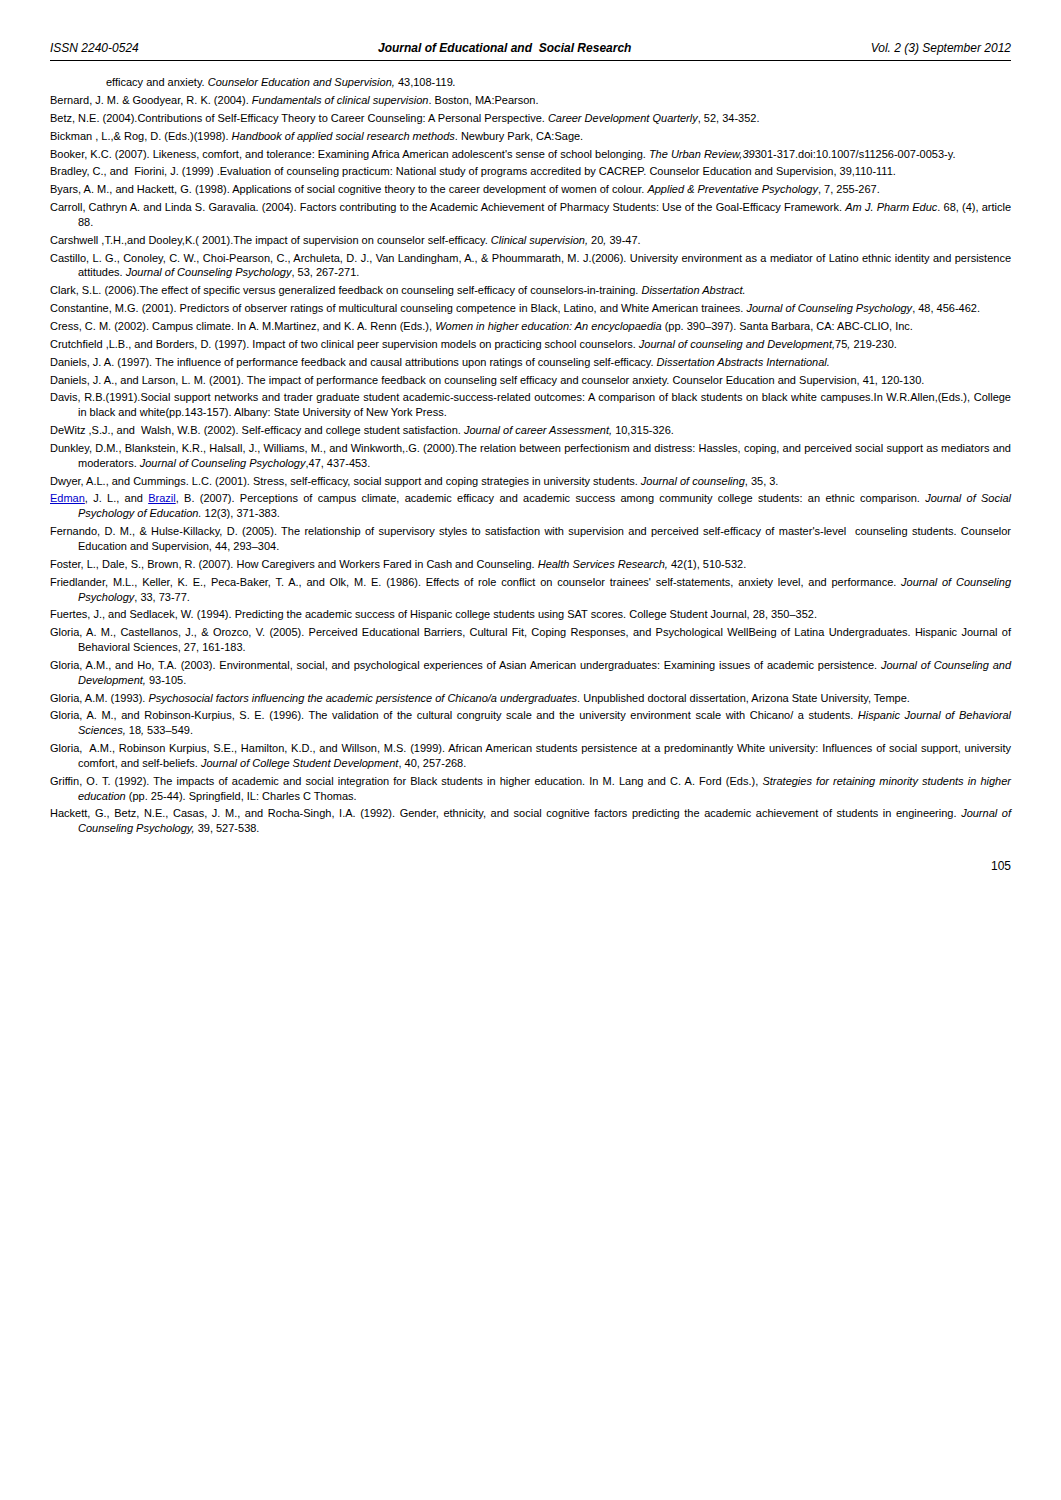ISSN 2240-0524 Journal of Educational and Social Research Vol. 2 (3) September 2012
efficacy and anxiety. Counselor Education and Supervision, 43,108-119.
Bernard, J. M. & Goodyear, R. K. (2004). Fundamentals of clinical supervision. Boston, MA:Pearson.
Betz, N.E. (2004).Contributions of Self-Efficacy Theory to Career Counseling: A Personal Perspective. Career Development Quarterly, 52, 34-352.
Bickman , L.,& Rog, D. (Eds.)(1998). Handbook of applied social research methods. Newbury Park, CA:Sage.
Booker, K.C. (2007). Likeness, comfort, and tolerance: Examining Africa American adolescent's sense of school belonging. The Urban Review,39301-317.doi:10.1007/s11256-007-0053-y.
Bradley, C., and Fiorini, J. (1999) .Evaluation of counseling practicum: National study of programs accredited by CACREP. Counselor Education and Supervision, 39,110-111.
Byars, A. M., and Hackett, G. (1998). Applications of social cognitive theory to the career development of women of colour. Applied & Preventative Psychology, 7, 255-267.
Carroll, Cathryn A. and Linda S. Garavalia. (2004). Factors contributing to the Academic Achievement of Pharmacy Students: Use of the Goal-Efficacy Framework. Am J. Pharm Educ. 68, (4), article 88.
Carshwell ,T.H.,and Dooley,K.( 2001).The impact of supervision on counselor self-efficacy. Clinical supervision, 20, 39-47.
Castillo, L. G., Conoley, C. W., Choi-Pearson, C., Archuleta, D. J., Van Landingham, A., & Phoummarath, M. J.(2006). University environment as a mediator of Latino ethnic identity and persistence attitudes. Journal of Counseling Psychology, 53, 267-271.
Clark, S.L. (2006).The effect of specific versus generalized feedback on counseling self-efficacy of counselors-in-training. Dissertation Abstract.
Constantine, M.G. (2001). Predictors of observer ratings of multicultural counseling competence in Black, Latino, and White American trainees. Journal of Counseling Psychology, 48, 456-462.
Cress, C. M. (2002). Campus climate. In A. M.Martinez, and K. A. Renn (Eds.), Women in higher education: An encyclopaedia (pp. 390–397). Santa Barbara, CA: ABC-CLIO, Inc.
Crutchfield ,L.B., and Borders, D. (1997). Impact of two clinical peer supervision models on practicing school counselors. Journal of counseling and Development, 75, 219-230.
Daniels, J. A. (1997). The influence of performance feedback and causal attributions upon ratings of counseling self-efficacy. Dissertation Abstracts International.
Daniels, J. A., and Larson, L. M. (2001). The impact of performance feedback on counseling self efficacy and counselor anxiety. Counselor Education and Supervision, 41, 120-130.
Davis, R.B.(1991).Social support networks and trader graduate student academic-success-related outcomes: A comparison of black students on black white campuses.In W.R.Allen,(Eds.), College in black and white(pp.143-157). Albany: State University of New York Press.
DeWitz ,S.J., and Walsh, W.B. (2002). Self-efficacy and college student satisfaction. Journal of career Assessment, 10,315-326.
Dunkley, D.M., Blankstein, K.R., Halsall, J., Williams, M., and Winkworth,.G. (2000).The relation between perfectionism and distress: Hassles, coping, and perceived social support as mediators and moderators. Journal of Counseling Psychology,47, 437-453.
Dwyer, A.L., and Cummings. L.C. (2001). Stress, self-efficacy, social support and coping strategies in university students. Journal of counseling, 35, 3.
Edman, J. L., and Brazil, B. (2007). Perceptions of campus climate, academic efficacy and academic success among community college students: an ethnic comparison. Journal of Social Psychology of Education. 12(3), 371-383.
Fernando, D. M., & Hulse-Killacky, D. (2005). The relationship of supervisory styles to satisfaction with supervision and perceived self-efficacy of master's-level counseling students. Counselor Education and Supervision, 44, 293–304.
Foster, L., Dale, S., Brown, R. (2007). How Caregivers and Workers Fared in Cash and Counseling. Health Services Research, 42(1), 510-532.
Friedlander, M.L., Keller, K. E., Peca-Baker, T. A., and Olk, M. E. (1986). Effects of role conflict on counselor trainees' self-statements, anxiety level, and performance. Journal of Counseling Psychology, 33, 73-77.
Fuertes, J., and Sedlacek, W. (1994). Predicting the academic success of Hispanic college students using SAT scores. College Student Journal, 28, 350–352.
Gloria, A. M., Castellanos, J., & Orozco, V. (2005). Perceived Educational Barriers, Cultural Fit, Coping Responses, and Psychological WellBeing of Latina Undergraduates. Hispanic Journal of Behavioral Sciences, 27, 161-183.
Gloria, A.M., and Ho, T.A. (2003). Environmental, social, and psychological experiences of Asian American undergraduates: Examining issues of academic persistence. Journal of Counseling and Development, 93-105.
Gloria, A.M. (1993). Psychosocial factors influencing the academic persistence of Chicano/a undergraduates. Unpublished doctoral dissertation, Arizona State University, Tempe.
Gloria, A. M., and Robinson-Kurpius, S. E. (1996). The validation of the cultural congruity scale and the university environment scale with Chicano/ a students. Hispanic Journal of Behavioral Sciences, 18, 533–549.
Gloria, A.M., Robinson Kurpius, S.E., Hamilton, K.D., and Willson, M.S. (1999). African American students persistence at a predominantly White university: Influences of social support, university comfort, and self-beliefs. Journal of College Student Development, 40, 257-268.
Griffin, O. T. (1992). The impacts of academic and social integration for Black students in higher education. In M. Lang and C. A. Ford (Eds.), Strategies for retaining minority students in higher education (pp. 25-44). Springfield, IL: Charles C Thomas.
Hackett, G., Betz, N.E., Casas, J. M., and Rocha-Singh, I.A. (1992). Gender, ethnicity, and social cognitive factors predicting the academic achievement of students in engineering. Journal of Counseling Psychology, 39, 527-538.
105